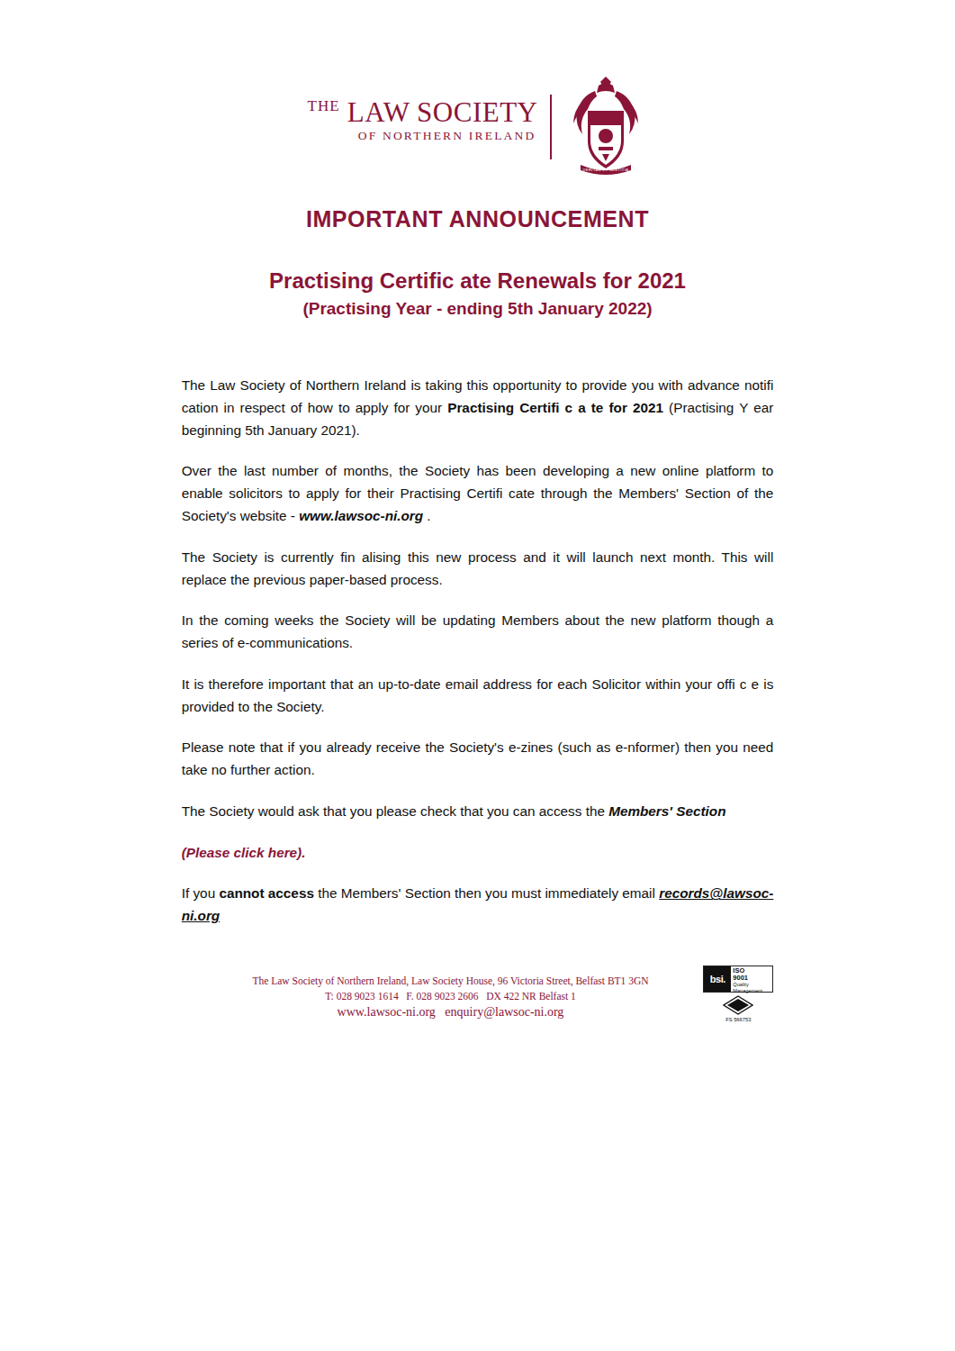THE LAW SOCIETY
OF NORTHERN IRELAND
VERITAS ET JUSTITIA
IMPORTANT ANNOUNCEMENT
Practising Certific ate Renewals for 2021
(Practising Year - ending 5th January 2022)
The Law Society of Northern Ireland is taking this opportunity to provide you with advance notifi cation in respect of how to apply for your Practising Certifi c a te for 2021 (Practising Y ear beginning 5th January 2021).
Over the last number of months, the Society has been developing a new online platform to enable solicitors to apply for their Practising Certifi cate through the Members' Section of the Society's website - www.lawsoc-ni.org .
The Society is currently fin alising this new process and it will launch next month. This will replace the previous paper-based process.
In the coming weeks the Society will be updating Members about the new platform though a series of e-communications.
It is therefore important that an up-to-date email address for each Solicitor within your offi c e is provided to the Society.
Please note that if you already receive the Society's e-zines (such as e-nformer) then you need take no further action.
The Society would ask that you please check that you can access the Members' Section
(Please click here).
If you cannot access the Members' Section then you must immediately email records@lawsoc-ni.org
The Law Society of Northern Ireland, Law Society House, 96 Victoria Street, Belfast BT1 3GN
T: 028 9023 1614 F. 028 9023 2606 DX 422 NR Belfast 1
www.lawsoc-ni.org enquiry@lawsoc-ni.org
bsi.
ISO
9001
Quality
Management
FS 566753